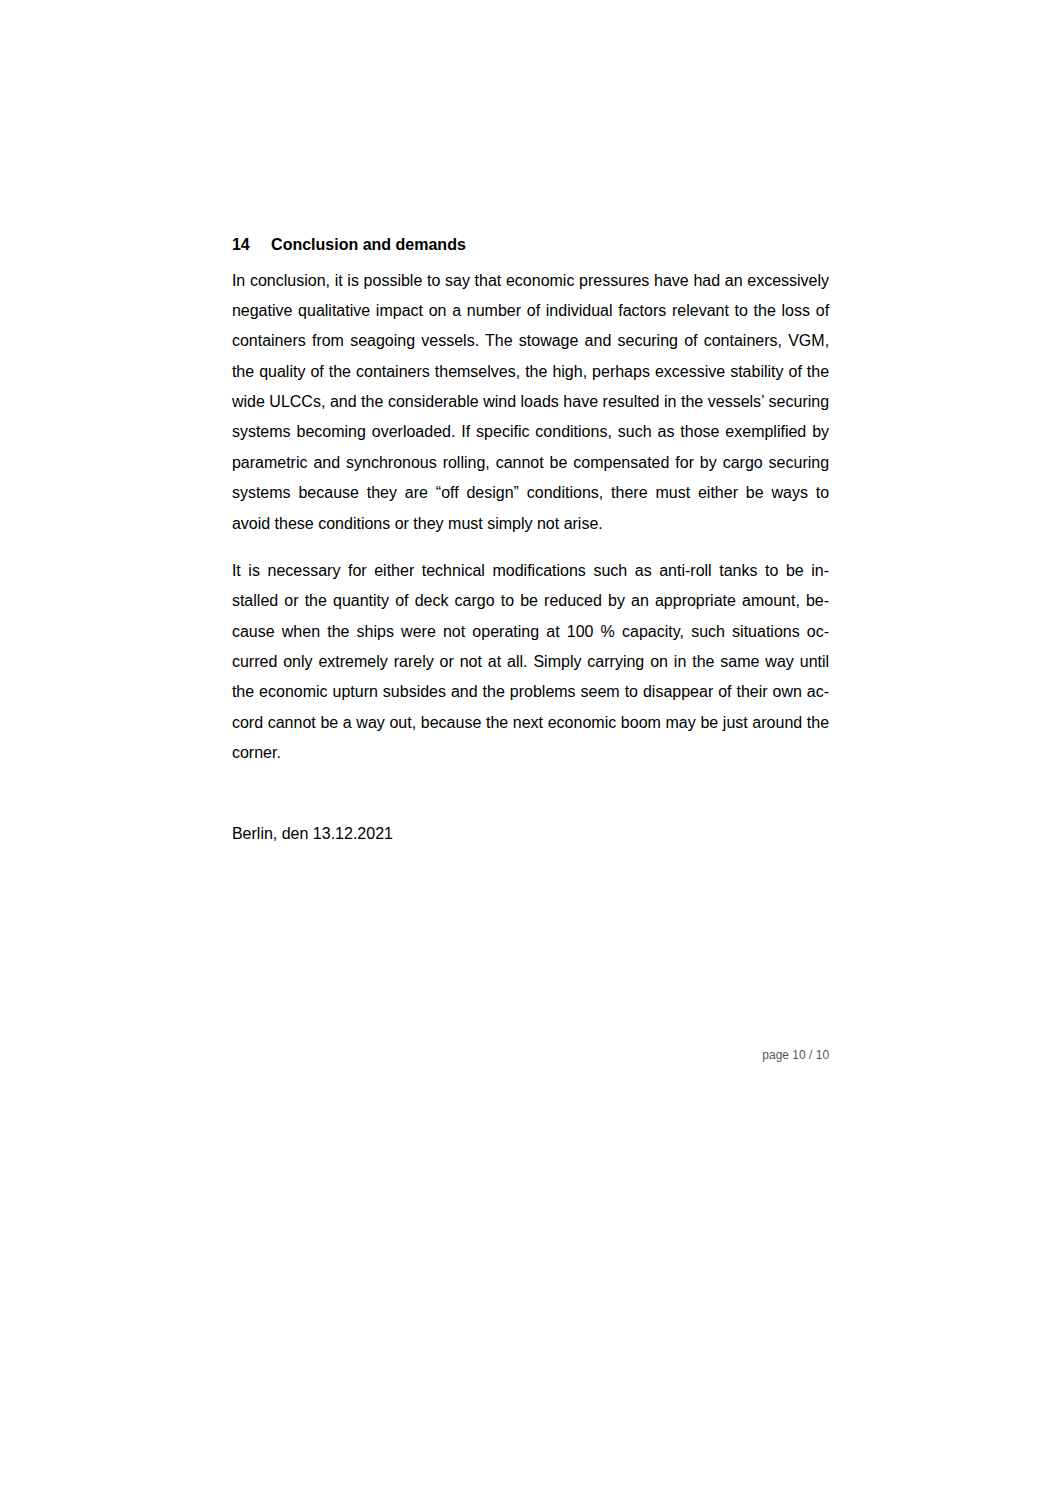14 Conclusion and demands
In conclusion, it is possible to say that economic pressures have had an excessively negative qualitative impact on a number of individual factors relevant to the loss of containers from seagoing vessels. The stowage and securing of containers, VGM, the quality of the containers themselves, the high, perhaps excessive stability of the wide ULCCs, and the considerable wind loads have resulted in the vessels’ securing systems becoming overloaded. If specific conditions, such as those exemplified by parametric and synchronous rolling, cannot be compensated for by cargo securing systems because they are “off design” conditions, there must either be ways to avoid these conditions or they must simply not arise.
It is necessary for either technical modifications such as anti-roll tanks to be installed or the quantity of deck cargo to be reduced by an appropriate amount, because when the ships were not operating at 100 % capacity, such situations occurred only extremely rarely or not at all. Simply carrying on in the same way until the economic upturn subsides and the problems seem to disappear of their own accord cannot be a way out, because the next economic boom may be just around the corner.
Berlin, den 13.12.2021
page 10 / 10